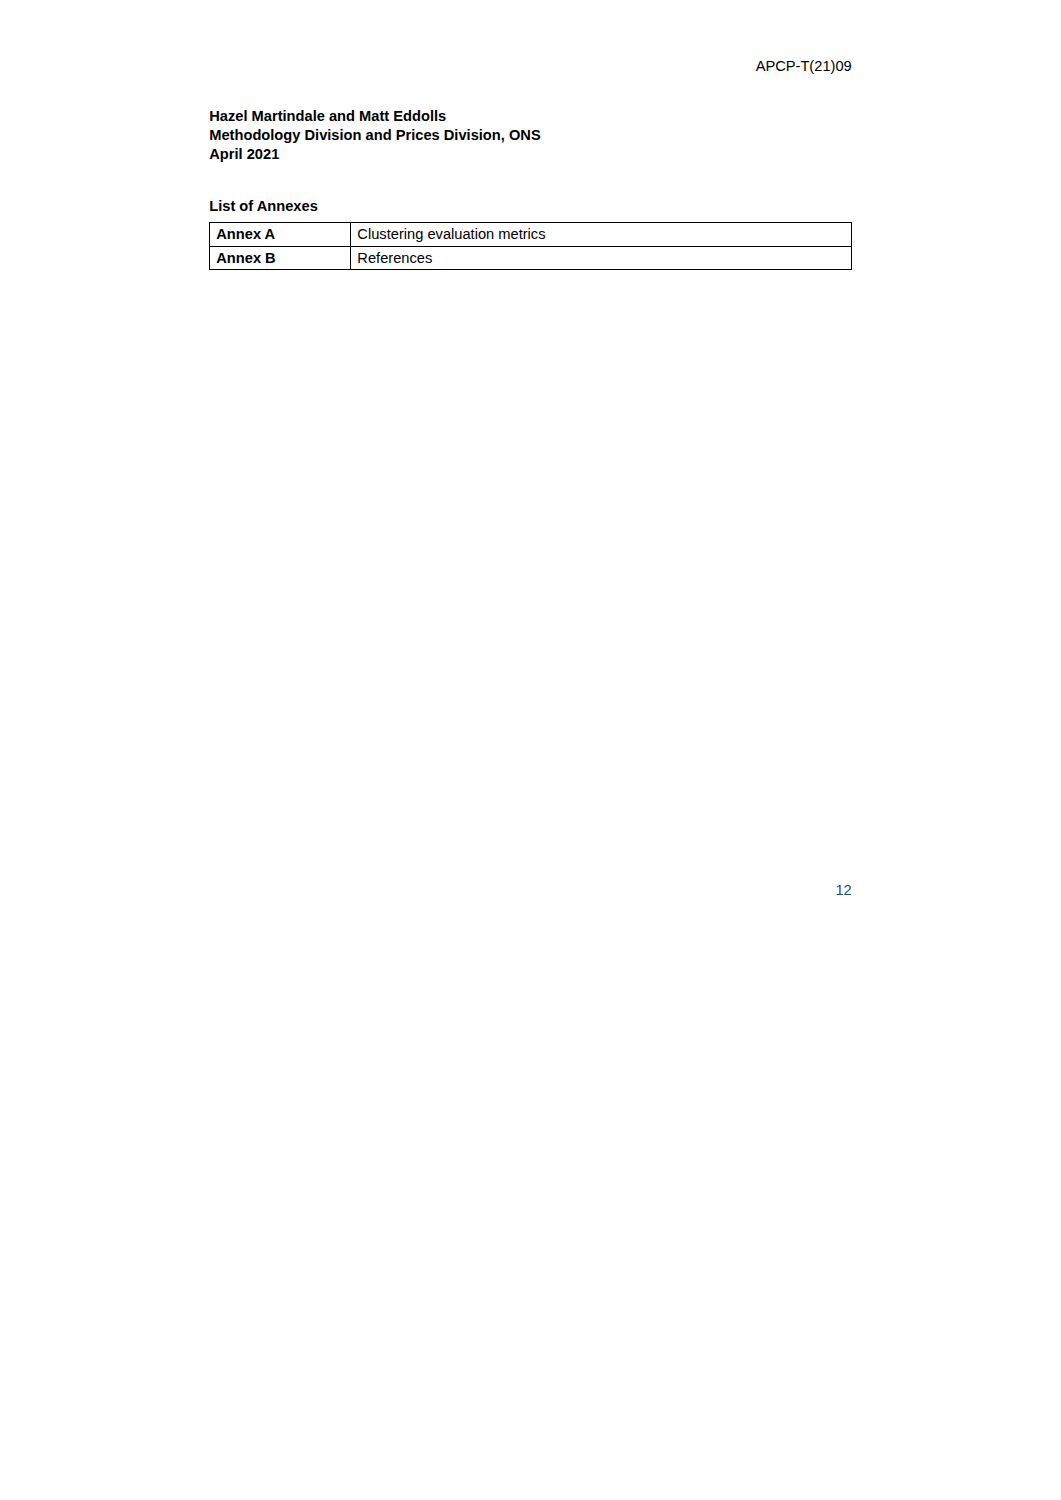APCP-T(21)09
Hazel Martindale and Matt Eddolls
Methodology Division and Prices Division, ONS
April 2021
List of Annexes
| Annex A | Clustering evaluation metrics |
| Annex B | References |
12